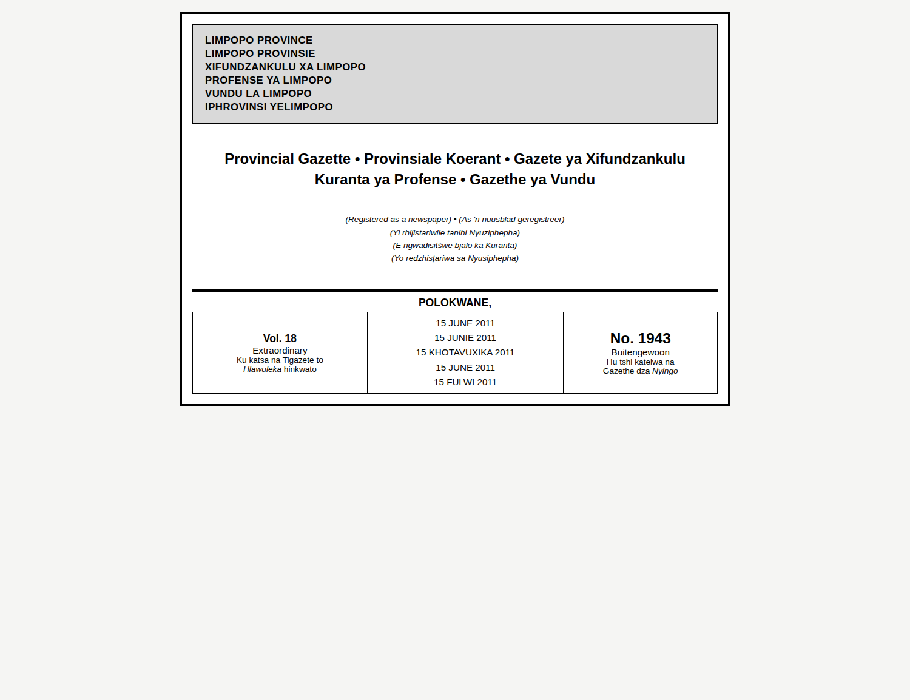LIMPOPO PROVINCE
LIMPOPO PROVINSIE
XIFUNDZANKULU XA LIMPOPO
PROFENSE YA LIMPOPO
VUNDU LA LIMPOPO
IPHROVINSI YELIMPOPO
Provincial Gazette • Provinsiale Koerant • Gazete ya Xifundzankulu
Kuranta ya Profense • Gazethe ya Vundu
(Registered as a newspaper) • (As 'n nuusblad geregistreer)
(Yi rhijistariwile tanihi Nyuziphepha)
(E ngwadisitšwe bjalo ka Kuranta)
(Yo redzhisṭariwa sa Nyusiphepha)
POLOKWANE,
| Vol. 18 Extraordinary Ku katsa na Tigazete to Hlawuleka hinkwato | 15 JUNE 2011 15 JUNIE 2011 15 KHOTAVUXIKA 2011 15 JUNE 2011 15 FULWI 2011 | No. 1943 Buitengewoon Hu tshi katelwa na Gazethe dza Nyingo |